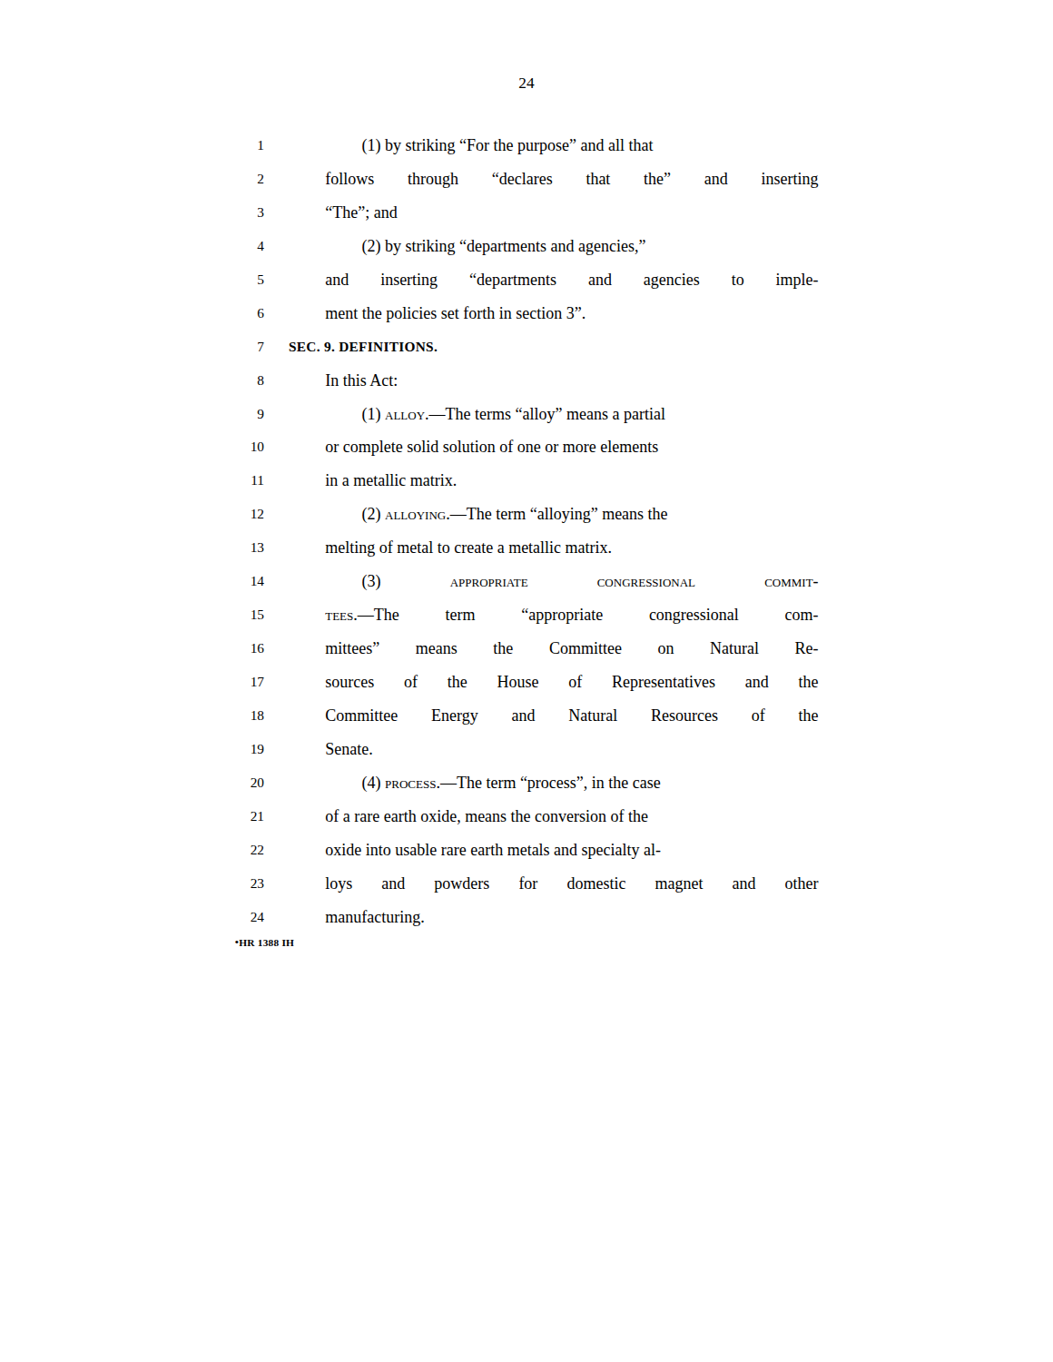24
(1) by striking “For the purpose” and all that
follows through“declares that the”and inserting
“The”; and
(2) by striking “departments and agencies,”
and inserting“departments and agencies to imple-
ment the policies set forth in section 3”.
SEC. 9. DEFINITIONS.
In this Act:
(1) Alloy.—The terms “alloy” means a partial
or complete solid solution of one or more elements
in a metallic matrix.
(2) Alloying.—The term “alloying” means the
melting of metal to create a metallic matrix.
(3) Appropriate congressional commit-
tees.—The term“appropriate congressional com-
mittees”means the Committee on Natural Re-
sources of the House of Representatives and the
Committee Energy and Natural Resources of the
Senate.
(4) Process.—The term “process”, in the case
of a rare earth oxide, means the conversion of the
oxide into usable rare earth metals and specialty al-
loys and powders for domestic magnet and other
manufacturing.
•HR 1388 IH